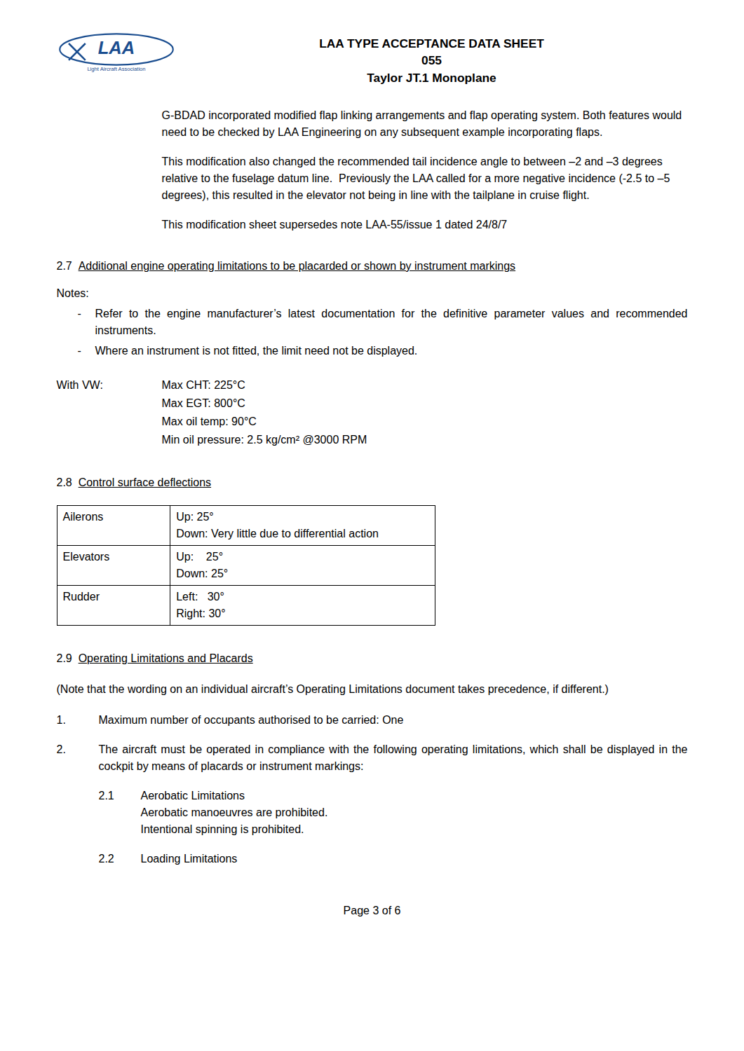LAA Light Aircraft Association
LAA TYPE ACCEPTANCE DATA SHEET
055
Taylor JT.1 Monoplane
G-BDAD incorporated modified flap linking arrangements and flap operating system. Both features would need to be checked by LAA Engineering on any subsequent example incorporating flaps.
This modification also changed the recommended tail incidence angle to between –2 and –3 degrees relative to the fuselage datum line. Previously the LAA called for a more negative incidence (-2.5 to –5 degrees), this resulted in the elevator not being in line with the tailplane in cruise flight.
This modification sheet supersedes note LAA-55/issue 1 dated 24/8/7
2.7 Additional engine operating limitations to be placarded or shown by instrument markings
Notes:
Refer to the engine manufacturer’s latest documentation for the definitive parameter values and recommended instruments.
Where an instrument is not fitted, the limit need not be displayed.
With VW:
Max CHT: 225°C
Max EGT: 800°C
Max oil temp: 90°C
Min oil pressure: 2.5 kg/cm² @3000 RPM
2.8 Control surface deflections
| Ailerons | Up: 25° Down: Very little due to differential action |
| Elevators | Up: 25° Down: 25° |
| Rudder | Left: 30° Right: 30° |
2.9 Operating Limitations and Placards
(Note that the wording on an individual aircraft’s Operating Limitations document takes precedence, if different.)
1.
Maximum number of occupants authorised to be carried: One
2.
The aircraft must be operated in compliance with the following operating limitations, which shall be displayed in the cockpit by means of placards or instrument markings:
2.1
Aerobatic Limitations
Aerobatic manoeuvres are prohibited.
Intentional spinning is prohibited.
2.2
Loading Limitations
Page 3 of 6